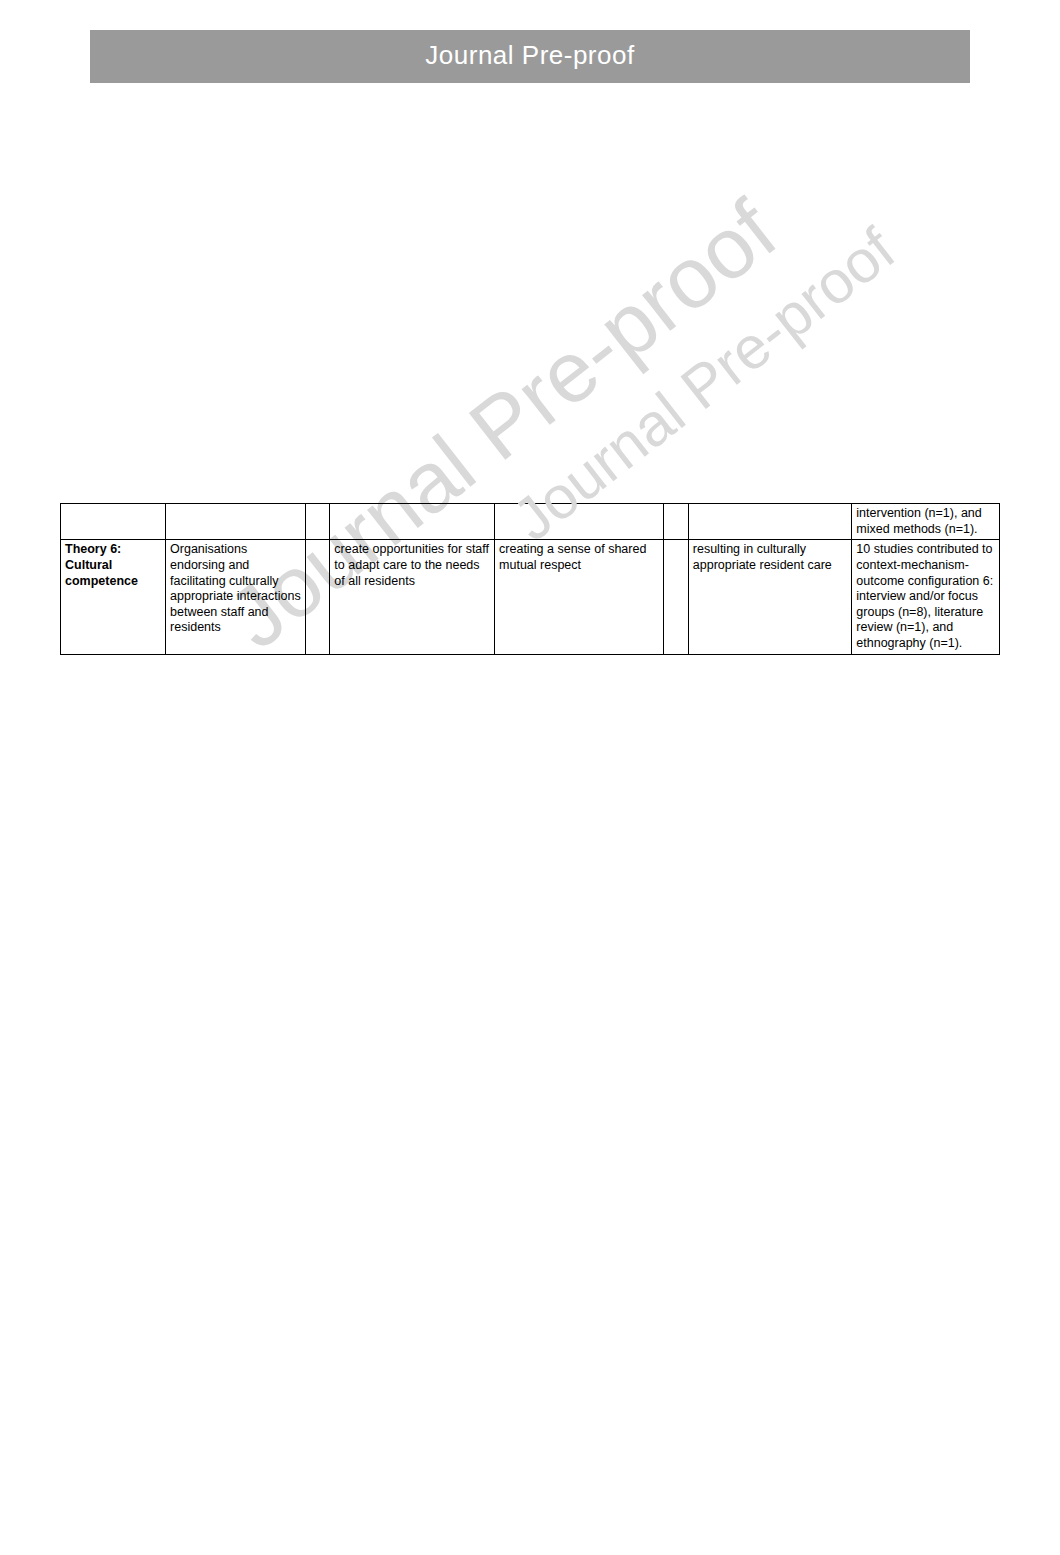Journal Pre-proof
Journal Pre-proof
| | | | | | | | intervention (n=1), and mixed methods (n=1). |
| Theory 6: Cultural competence | Organisations endorsing and facilitating culturally appropriate interactions between staff and residents | | create opportunities for staff to adapt care to the needs of all residents | creating a sense of shared mutual respect | | resulting in culturally appropriate resident care | 10 studies contributed to context-mechanism-outcome configuration 6: interview and/or focus groups (n=8), literature review (n=1), and ethnography (n=1). |
Journal Pre-proof